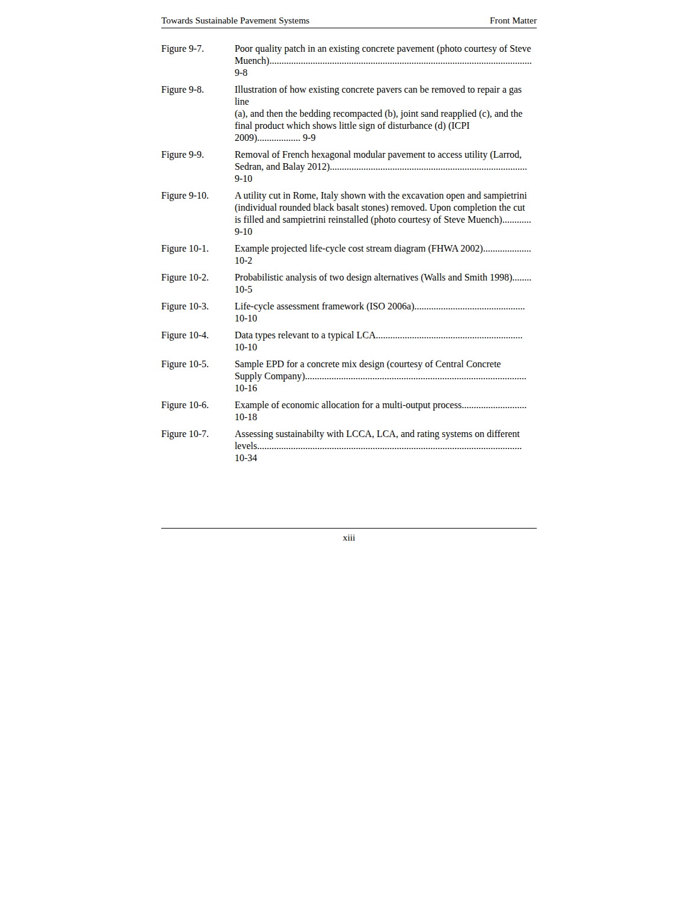Towards Sustainable Pavement Systems Front Matter
Figure 9-7. Poor quality patch in an existing concrete pavement (photo courtesy of Steve Muench)............................................................................................................. 9-8
Figure 9-8. Illustration of how existing concrete pavers can be removed to repair a gas line (a), and then the bedding recompacted (b), joint sand reapplied (c), and the final product which shows little sign of disturbance (d) (ICPI 2009).................. 9-9
Figure 9-9. Removal of French hexagonal modular pavement to access utility (Larrod, Sedran, and Balay 2012).................................................................................. 9-10
Figure 9-10. A utility cut in Rome, Italy shown with the excavation open and sampietrini (individual rounded black basalt stones) removed. Upon completion the cut is filled and sampietrini reinstalled (photo courtesy of Steve Muench)............ 9-10
Figure 10-1. Example projected life-cycle cost stream diagram (FHWA 2002).................... 10-2
Figure 10-2. Probabilistic analysis of two design alternatives (Walls and Smith 1998)........ 10-5
Figure 10-3. Life-cycle assessment framework (ISO 2006a).............................................. 10-10
Figure 10-4. Data types relevant to a typical LCA............................................................. 10-10
Figure 10-5. Sample EPD for a concrete mix design (courtesy of Central Concrete Supply Company)............................................................................................ 10-16
Figure 10-6. Example of economic allocation for a multi-output process........................... 10-18
Figure 10-7. Assessing sustainabilty with LCCA, LCA, and rating systems on different levels.............................................................................................................. 10-34
xiii